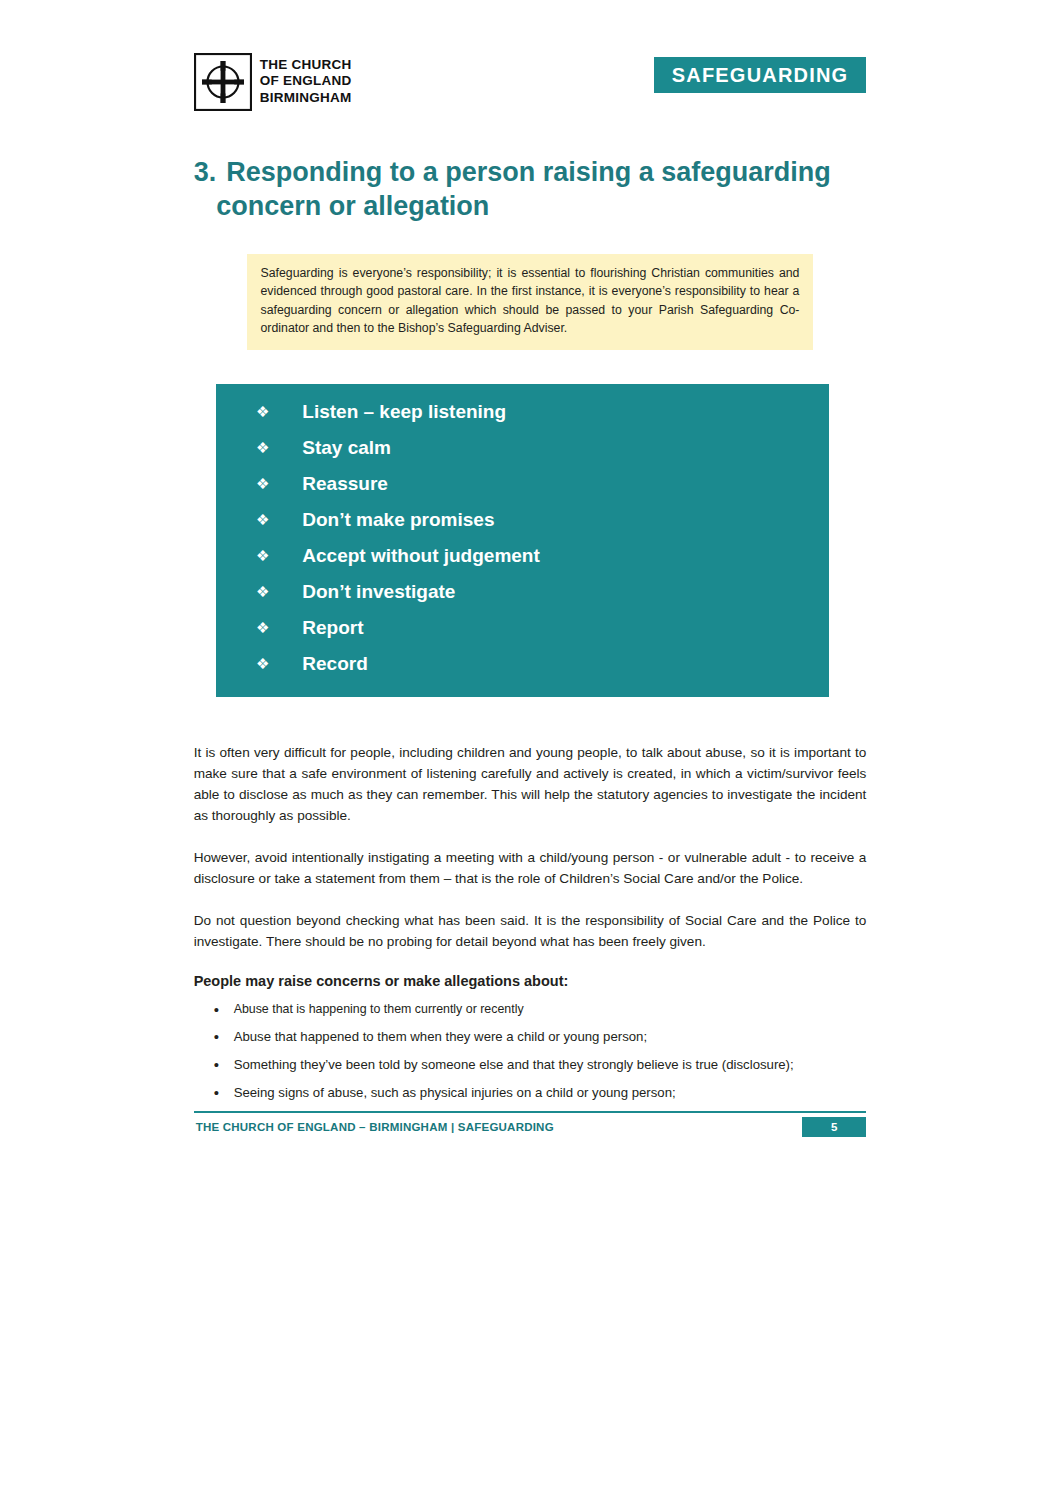The Church
of England
Birmingham
Safeguarding
3. Responding to a person raising a safeguarding concern or allegation
Safeguarding is everyone’s responsibility; it is essential to flourishing Christian communities and evidenced through good pastoral care. In the first instance, it is everyone’s responsibility to hear a safeguarding concern or allegation which should be passed to your Parish Safeguarding Co-ordinator and then to the Bishop’s Safeguarding Adviser.
❖Listen – keep listening
❖Stay calm
❖Reassure
❖Don’t make promises
❖Accept without judgement
❖Don’t investigate
❖Report
❖Record
It is often very difficult for people, including children and young people, to talk about abuse, so it is important to make sure that a safe environment of listening carefully and actively is created, in which a victim/survivor feels able to disclose as much as they can remember. This will help the statutory agencies to investigate the incident as thoroughly as possible.
However, avoid intentionally instigating a meeting with a child/young person - or vulnerable adult - to receive a disclosure or take a statement from them – that is the role of Children’s Social Care and/or the Police.
Do not question beyond checking what has been said. It is the responsibility of Social Care and the Police to investigate. There should be no probing for detail beyond what has been freely given.
People may raise concerns or make allegations about:
Abuse that is happening to them currently or recently
Abuse that happened to them when they were a child or young person;
Something they’ve been told by someone else and that they strongly believe is true (disclosure);
Seeing signs of abuse, such as physical injuries on a child or young person;
THE CHURCH OF ENGLAND – BIRMINGHAM | SAFEGUARDING
5